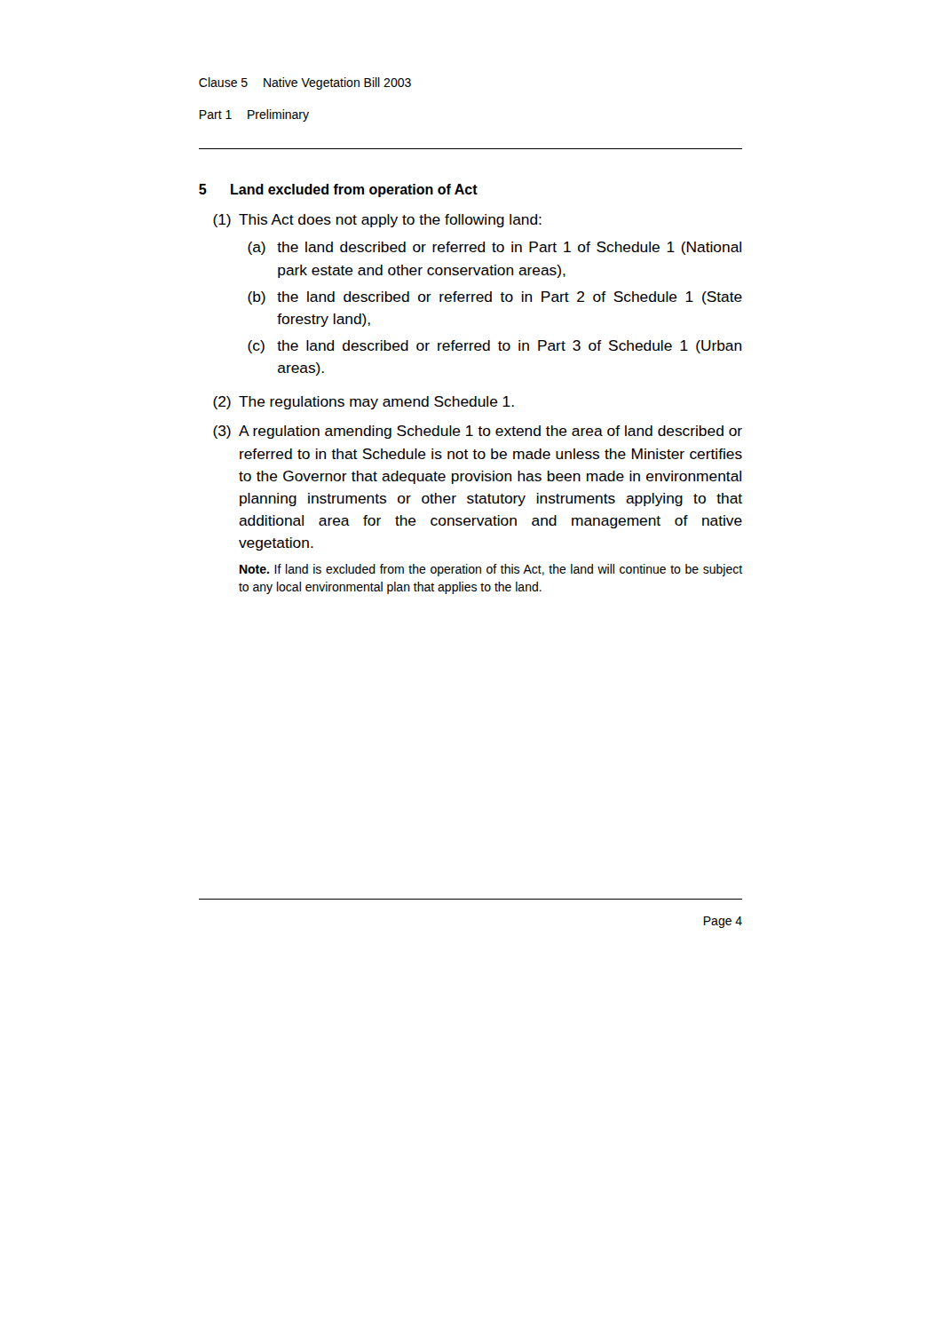Clause 5 Native Vegetation Bill 2003
Part 1 Preliminary
5 Land excluded from operation of Act
(1)
This Act does not apply to the following land:
(a)
the land described or referred to in Part 1 of Schedule 1 (National park estate and other conservation areas),
(b)
the land described or referred to in Part 2 of Schedule 1 (State forestry land),
(c)
the land described or referred to in Part 3 of Schedule 1 (Urban areas).
(2)
The regulations may amend Schedule 1.
(3)
A regulation amending Schedule 1 to extend the area of land described or referred to in that Schedule is not to be made unless the Minister certifies to the Governor that adequate provision has been made in environmental planning instruments or other statutory instruments applying to that additional area for the conservation and management of native vegetation.
Note. If land is excluded from the operation of this Act, the land will continue to be subject to any local environmental plan that applies to the land.
Page 4